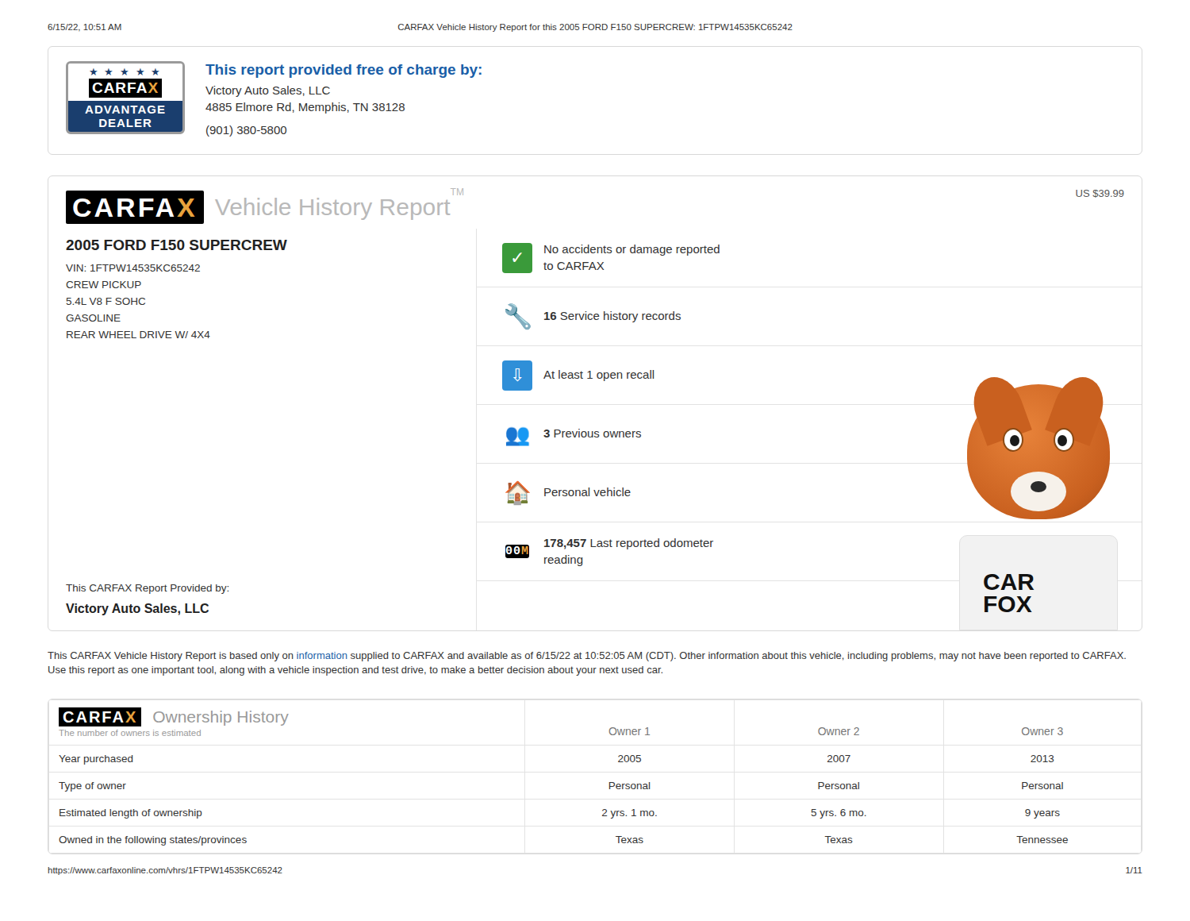6/15/22, 10:51 AM
CARFAX Vehicle History Report for this 2005 FORD F150 SUPERCREW: 1FTPW14535KC65242
★ ★ ★ ★ ★
CARFAX
ADVANTAGE
DEALER
This report provided free of charge by:
Victory Auto Sales, LLC
4885 Elmore Rd, Memphis, TN 38128
(901) 380-5800
CARFAX Vehicle History ReportTM US $39.99
2005 FORD F150 SUPERCREW
VIN: 1FTPW14535KC65242
CREW PICKUP
5.4L V8 F SOHC
GASOLINE
REAR WHEEL DRIVE W/ 4X4
This CARFAX Report Provided by:
Victory Auto Sales, LLC
✓
No accidents or damage reported
to CARFAX
🔧
16 Service history records
⇩
At least 1 open recall
👥
3 Previous owners
🏠
Personal vehicle
00M
178,457 Last reported odometer
reading
CAR
FOX
This CARFAX Vehicle History Report is based only on information supplied to CARFAX and available as of 6/15/22 at 10:52:05 AM (CDT). Other information about this vehicle, including problems, may not have been reported to CARFAX. Use this report as one important tool, along with a vehicle inspection and test drive, to make a better decision about your next used car.
| CARFA X Ownership History The number of owners is estimated | Owner 1 | Owner 2 | Owner 3 |
| --- | --- | --- | --- |
| Year purchased | 2005 | 2007 | 2013 |
| Type of owner | Personal | Personal | Personal |
| Estimated length of ownership | 2 yrs. 1 mo. | 5 yrs. 6 mo. | 9 years |
| Owned in the following states/provinces | Texas | Texas | Tennessee |
https://www.carfaxonline.com/vhrs/1FTPW14535KC65242
1/11